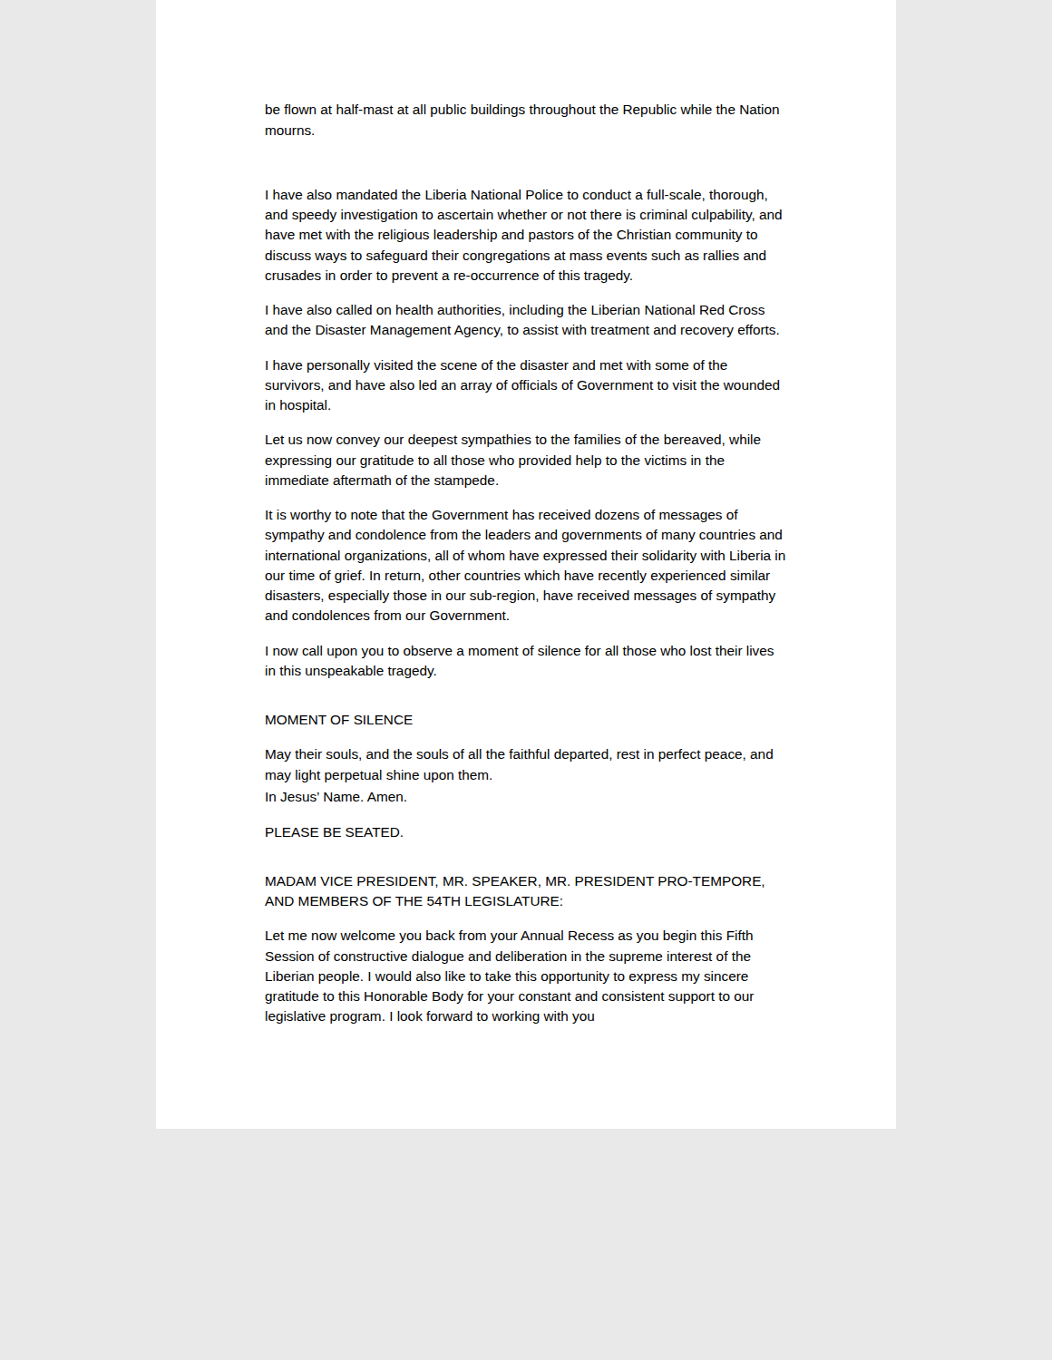be flown at half-mast at all public buildings throughout the Republic while the Nation mourns.
I have also mandated the Liberia National Police to conduct a full-scale, thorough, and speedy investigation to ascertain whether or not there is criminal culpability, and have met with the religious leadership and pastors of the Christian community to discuss ways to safeguard their congregations at mass events such as rallies and crusades in order to prevent a re-occurrence of this tragedy.
I have also called on health authorities, including the Liberian National Red Cross and the Disaster Management Agency, to assist with treatment and recovery efforts.
I have personally visited the scene of the disaster and met with some of the survivors, and have also led an array of officials of Government to visit the wounded in hospital.
Let us now convey our deepest sympathies to the families of the bereaved, while expressing our gratitude to all those who provided help to the victims in the immediate aftermath of the stampede.
It is worthy to note that the Government has received dozens of messages of sympathy and condolence from the leaders and governments of many countries and international organizations, all of whom have expressed their solidarity with Liberia in our time of grief. In return, other countries which have recently experienced similar disasters, especially those in our sub-region, have received messages of sympathy and condolences from our Government.
I now call upon you to observe a moment of silence for all those who lost their lives in this unspeakable tragedy.
MOMENT OF SILENCE
May their souls, and the souls of all the faithful departed, rest in perfect peace, and may light perpetual shine upon them.
In Jesus’ Name. Amen.
PLEASE BE SEATED.
MADAM VICE PRESIDENT, MR. SPEAKER, MR. PRESIDENT PRO-TEMPORE, AND MEMBERS OF THE 54TH LEGISLATURE:
Let me now welcome you back from your Annual Recess as you begin this Fifth Session of constructive dialogue and deliberation in the supreme interest of the Liberian people. I would also like to take this opportunity to express my sincere gratitude to this Honorable Body for your constant and consistent support to our legislative program. I look forward to working with you